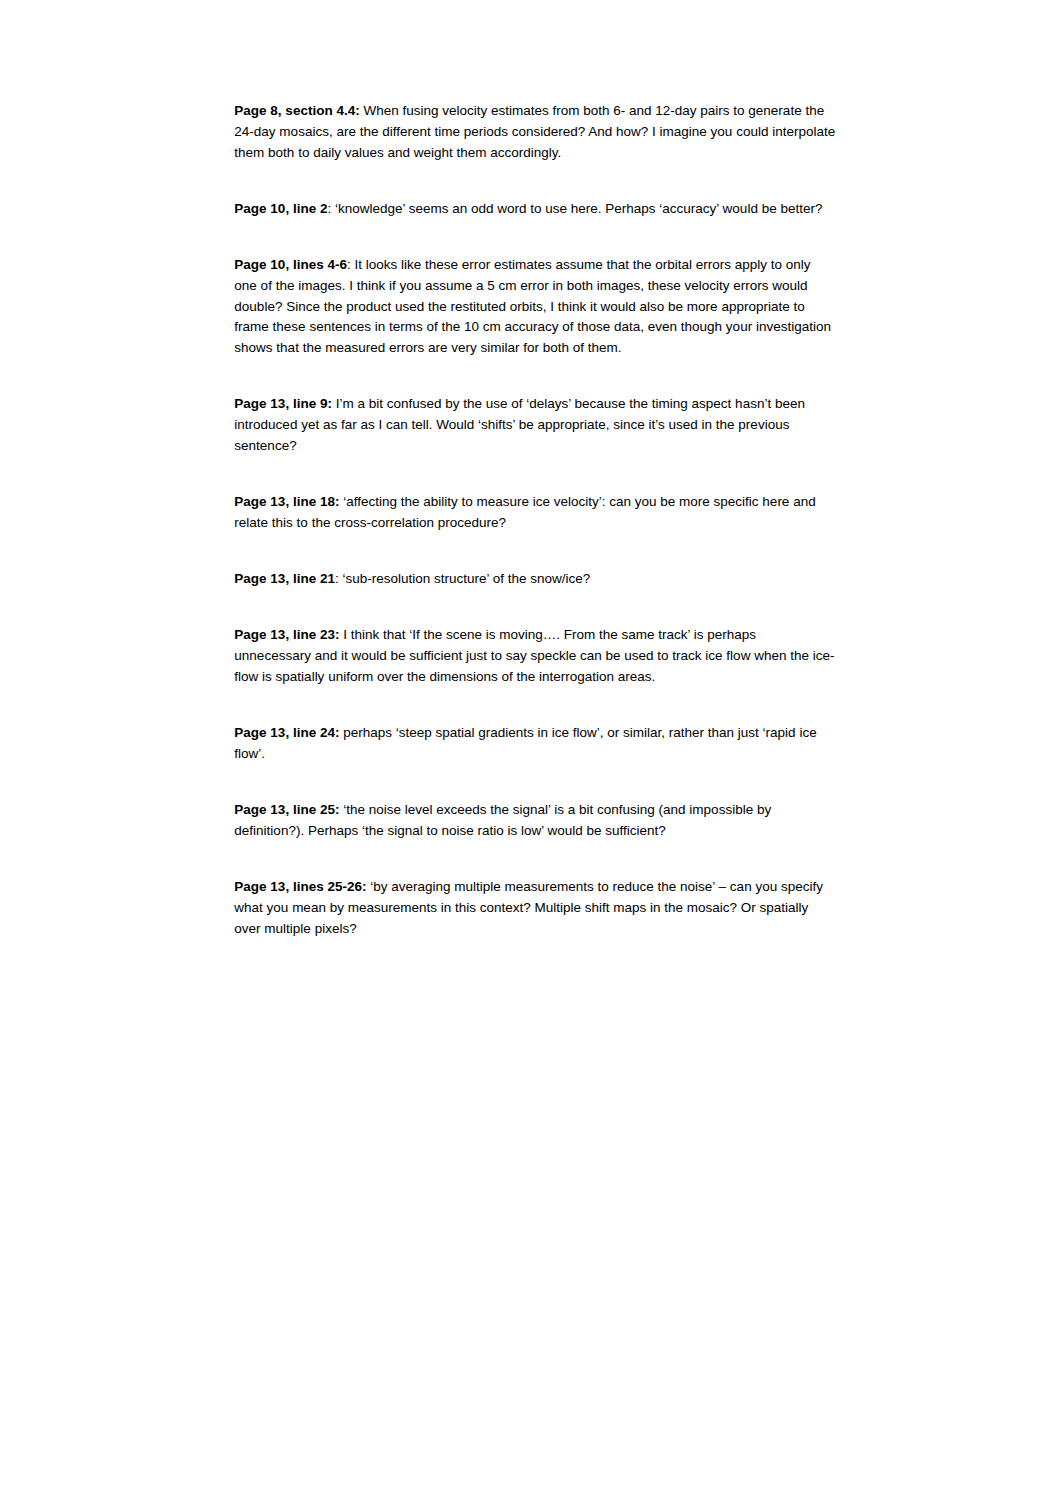Page 8, section 4.4: When fusing velocity estimates from both 6- and 12-day pairs to generate the 24-day mosaics, are the different time periods considered? And how? I imagine you could interpolate them both to daily values and weight them accordingly.
Page 10, line 2: ‘knowledge’ seems an odd word to use here. Perhaps ‘accuracy’ would be better?
Page 10, lines 4-6: It looks like these error estimates assume that the orbital errors apply to only one of the images. I think if you assume a 5 cm error in both images, these velocity errors would double? Since the product used the restituted orbits, I think it would also be more appropriate to frame these sentences in terms of the 10 cm accuracy of those data, even though your investigation shows that the measured errors are very similar for both of them.
Page 13, line 9: I’m a bit confused by the use of ‘delays’ because the timing aspect hasn’t been introduced yet as far as I can tell. Would ‘shifts’ be appropriate, since it’s used in the previous sentence?
Page 13, line 18: ‘affecting the ability to measure ice velocity’: can you be more specific here and relate this to the cross-correlation procedure?
Page 13, line 21: ‘sub-resolution structure’ of the snow/ice?
Page 13, line 23: I think that ‘If the scene is moving…. From the same track’ is perhaps unnecessary and it would be sufficient just to say speckle can be used to track ice flow when the ice-flow is spatially uniform over the dimensions of the interrogation areas.
Page 13, line 24: perhaps ‘steep spatial gradients in ice flow’, or similar, rather than just ‘rapid ice flow’.
Page 13, line 25: ‘the noise level exceeds the signal’ is a bit confusing (and impossible by definition?). Perhaps ‘the signal to noise ratio is low’ would be sufficient?
Page 13, lines 25-26: ‘by averaging multiple measurements to reduce the noise’ – can you specify what you mean by measurements in this context? Multiple shift maps in the mosaic? Or spatially over multiple pixels?